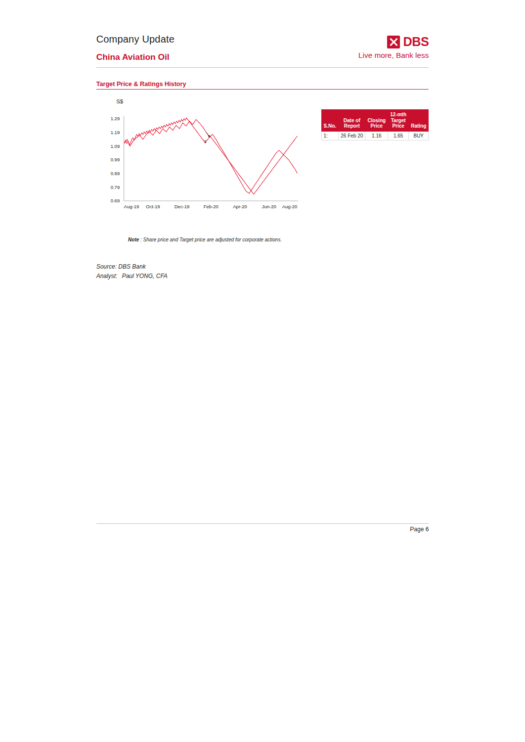Company Update
China Aviation Oil
DBS
Live more, Bank less
Target Price & Ratings History
S$
1.29 1.19 1.09 0.99 0.89 0.79 0.69 Aug-19 Oct-19 Dec-19 Feb-20 Apr-20 Jun-20 Aug-20 1
Note : Share price and Target price are adjusted for corporate actions.
| S.No. | Date of Report | Closing Price | 12-mth Target Price | Rating |
| --- | --- | --- | --- | --- |
| 1: | 26 Feb 20 | 1.16 | 1.65 | BUY |
Source: DBS Bank
Analyst: Paul YONG, CFA
Page 6